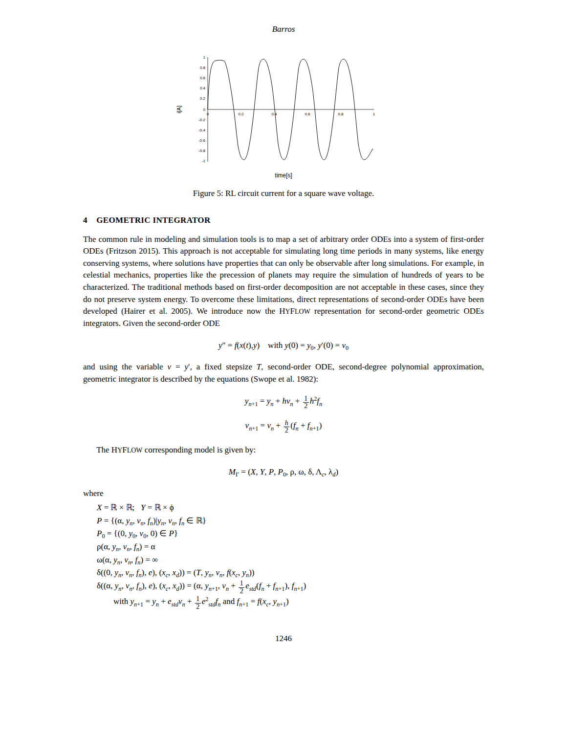Barros
i[A] 1 0.8 0.6 0.4 0.2 0 -0.2 -0.4 -0.6 -0.8 -1 0 0.2 0.4 0.6 0.8 1
time[s]
Figure 5: RL circuit current for a square wave voltage.
4 GEOMETRIC INTEGRATOR
The common rule in modeling and simulation tools is to map a set of arbitrary order ODEs into a system of first-order ODEs (Fritzson 2015). This approach is not acceptable for simulating long time periods in many systems, like energy conserving systems, where solutions have properties that can only be observable after long simulations. For example, in celestial mechanics, properties like the precession of planets may require the simulation of hundreds of years to be characterized. The traditional methods based on first-order decomposition are not acceptable in these cases, since they do not preserve system energy. To overcome these limitations, direct representations of second-order ODEs have been developed (Hairer et al. 2005). We introduce now the HYFLOW representation for second-order geometric ODEs integrators. Given the second-order ODE
y″ = f(x(t),y) with y(0) = y0, y′(0) = v0
and using the variable v = y′, a fixed stepsize T, second-order ODE, second-degree polynomial approximation, geometric integrator is described by the equations (Swope et al. 1982):
yn+1 = yn + hvn + 12 h2fn
vn+1 = vn + h 2(fn + fn+1)
The HYFLOW corresponding model is given by:
MΓ = (X, Y, P, P0, ρ, ω, δ, Λc, λd)
where
X = ℝ × ℝ; Y = ℝ × ϕ
P = {(α, yn, vn, fn)|yn, vn, fn ∈ ℝ}
P0 = {(0, y0, v0, 0) ∈ P}
ρ(α, yn, vn, fn) = α
ω(α, yn, vn, fn) = ∞
δ((0, yn, vn, fn), e), (xc, xd)) = (T, yn, vn, f(xc, yn))
δ((α, yn, vn, fn), e), (xc, xd)) = (α, yn+1, vn + 12 estd(fn + fn+1), fn+1)
with yn+1 = yn + estdvn + 12 e2stdfn and fn+1 = f(xc, yn+1)
1246